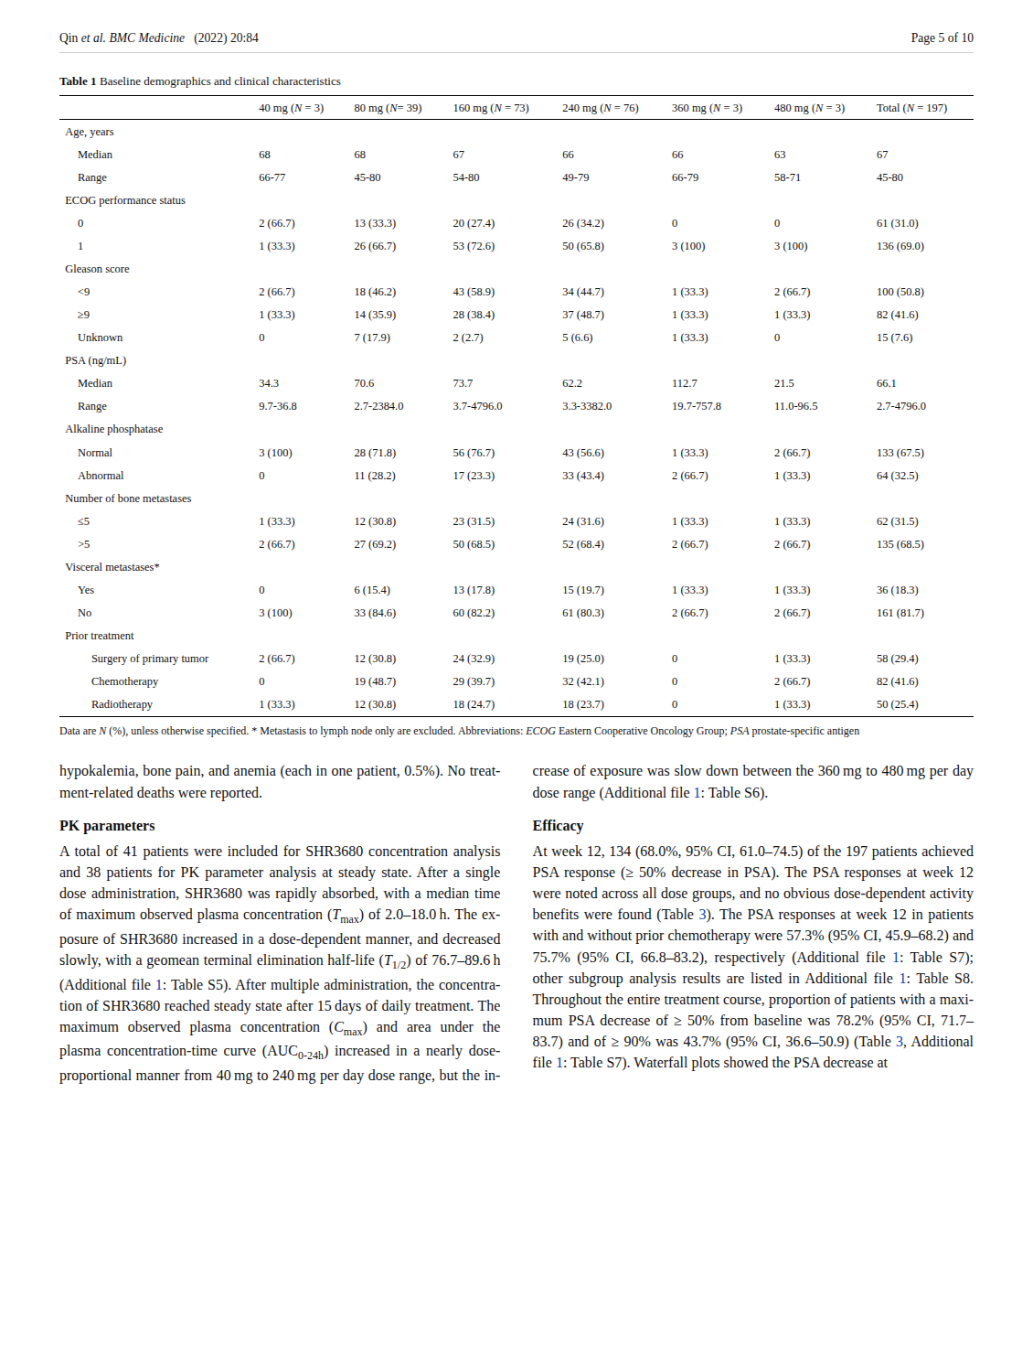Qin et al. BMC Medicine (2022) 20:84
Page 5 of 10
Table 1 Baseline demographics and clinical characteristics
| | 40 mg ( N = 3) | 80 mg ( N = 39) | 160 mg ( N = 73) | 240 mg ( N = 76) | 360 mg ( N = 3) | 480 mg ( N = 3) | Total ( N = 197) |
| --- | --- | --- | --- | --- | --- | --- | --- |
| Age, years | | | | | | | |
| Median | 68 | 68 | 67 | 66 | 66 | 63 | 67 |
| Range | 66-77 | 45-80 | 54-80 | 49-79 | 66-79 | 58-71 | 45-80 |
| ECOG performance status | | | | | | | |
| 0 | 2 (66.7) | 13 (33.3) | 20 (27.4) | 26 (34.2) | 0 | 0 | 61 (31.0) |
| 1 | 1 (33.3) | 26 (66.7) | 53 (72.6) | 50 (65.8) | 3 (100) | 3 (100) | 136 (69.0) |
| Gleason score | | | | | | | |
| <9 | 2 (66.7) | 18 (46.2) | 43 (58.9) | 34 (44.7) | 1 (33.3) | 2 (66.7) | 100 (50.8) |
| ≥9 | 1 (33.3) | 14 (35.9) | 28 (38.4) | 37 (48.7) | 1 (33.3) | 1 (33.3) | 82 (41.6) |
| Unknown | 0 | 7 (17.9) | 2 (2.7) | 5 (6.6) | 1 (33.3) | 0 | 15 (7.6) |
| PSA (ng/mL) | | | | | | | |
| Median | 34.3 | 70.6 | 73.7 | 62.2 | 112.7 | 21.5 | 66.1 |
| Range | 9.7-36.8 | 2.7-2384.0 | 3.7-4796.0 | 3.3-3382.0 | 19.7-757.8 | 11.0-96.5 | 2.7-4796.0 |
| Alkaline phosphatase | | | | | | | |
| Normal | 3 (100) | 28 (71.8) | 56 (76.7) | 43 (56.6) | 1 (33.3) | 2 (66.7) | 133 (67.5) |
| Abnormal | 0 | 11 (28.2) | 17 (23.3) | 33 (43.4) | 2 (66.7) | 1 (33.3) | 64 (32.5) |
| Number of bone metastases | | | | | | | |
| ≤5 | 1 (33.3) | 12 (30.8) | 23 (31.5) | 24 (31.6) | 1 (33.3) | 1 (33.3) | 62 (31.5) |
| >5 | 2 (66.7) | 27 (69.2) | 50 (68.5) | 52 (68.4) | 2 (66.7) | 2 (66.7) | 135 (68.5) |
| Visceral metastases* | | | | | | | |
| Yes | 0 | 6 (15.4) | 13 (17.8) | 15 (19.7) | 1 (33.3) | 1 (33.3) | 36 (18.3) |
| No | 3 (100) | 33 (84.6) | 60 (82.2) | 61 (80.3) | 2 (66.7) | 2 (66.7) | 161 (81.7) |
| Prior treatment | | | | | | | |
| Surgery of primary tumor | 2 (66.7) | 12 (30.8) | 24 (32.9) | 19 (25.0) | 0 | 1 (33.3) | 58 (29.4) |
| Chemotherapy | 0 | 19 (48.7) | 29 (39.7) | 32 (42.1) | 0 | 2 (66.7) | 82 (41.6) |
| Radiotherapy | 1 (33.3) | 12 (30.8) | 18 (24.7) | 18 (23.7) | 0 | 1 (33.3) | 50 (25.4) |
Data are N (%), unless otherwise specified. * Metastasis to lymph node only are excluded. Abbreviations: ECOG Eastern Cooperative Oncology Group; PSA prostate-specific antigen
hypokalemia, bone pain, and anemia (each in one patient, 0.5%). No treatment-related deaths were reported.
PK parameters
A total of 41 patients were included for SHR3680 concentration analysis and 38 patients for PK parameter analysis at steady state. After a single dose administration, SHR3680 was rapidly absorbed, with a median time of maximum observed plasma concentration (Tmax) of 2.0–18.0 h. The exposure of SHR3680 increased in a dose-dependent manner, and decreased slowly, with a geomean terminal elimination half-life (T1/2) of 76.7–89.6 h (Additional file 1: Table S5). After multiple administration, the concentration of SHR3680 reached steady state after 15 days of daily treatment. The maximum observed plasma concentration (Cmax) and area under the plasma concentration-time curve (AUC0-24h) increased in a nearly dose-proportional manner from 40 mg to 240 mg per day dose range, but the increase of exposure was slow down between the 360 mg to 480 mg per day dose range (Additional file 1: Table S6).
Efficacy
At week 12, 134 (68.0%, 95% CI, 61.0–74.5) of the 197 patients achieved PSA response (≥ 50% decrease in PSA). The PSA responses at week 12 were noted across all dose groups, and no obvious dose-dependent activity benefits were found (Table 3). The PSA responses at week 12 in patients with and without prior chemotherapy were 57.3% (95% CI, 45.9–68.2) and 75.7% (95% CI, 66.8–83.2), respectively (Additional file 1: Table S7); other subgroup analysis results are listed in Additional file 1: Table S8. Throughout the entire treatment course, proportion of patients with a maximum PSA decrease of ≥ 50% from baseline was 78.2% (95% CI, 71.7–83.7) and of ≥ 90% was 43.7% (95% CI, 36.6–50.9) (Table 3, Additional file 1: Table S7). Waterfall plots showed the PSA decrease at